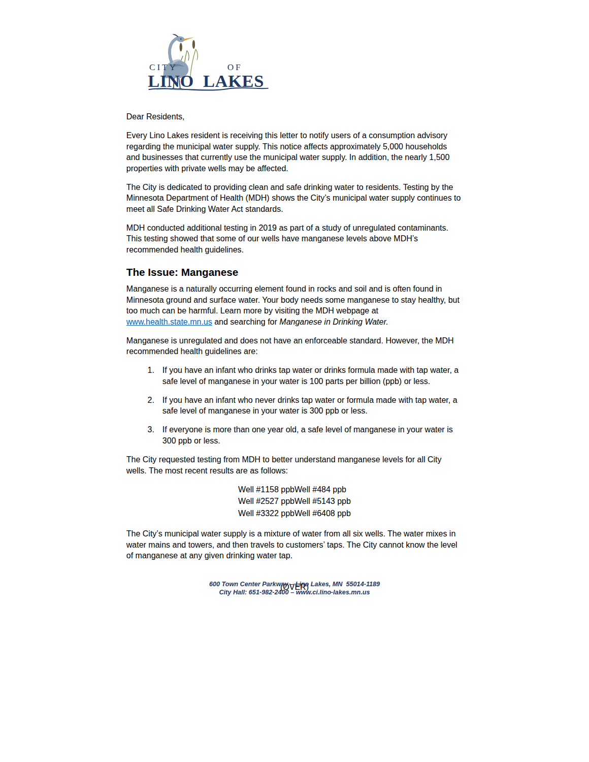CITY OF LINO LAKES
Dear Residents,
Every Lino Lakes resident is receiving this letter to notify users of a consumption advisory regarding the municipal water supply. This notice affects approximately 5,000 households and businesses that currently use the municipal water supply. In addition, the nearly 1,500 properties with private wells may be affected.
The City is dedicated to providing clean and safe drinking water to residents. Testing by the Minnesota Department of Health (MDH) shows the City’s municipal water supply continues to meet all Safe Drinking Water Act standards.
MDH conducted additional testing in 2019 as part of a study of unregulated contaminants. This testing showed that some of our wells have manganese levels above MDH’s recommended health guidelines.
The Issue: Manganese
Manganese is a naturally occurring element found in rocks and soil and is often found in Minnesota ground and surface water. Your body needs some manganese to stay healthy, but too much can be harmful. Learn more by visiting the MDH webpage at www.health.state.mn.us and searching for Manganese in Drinking Water.
Manganese is unregulated and does not have an enforceable standard. However, the MDH recommended health guidelines are:
If you have an infant who drinks tap water or drinks formula made with tap water, a safe level of manganese in your water is 100 parts per billion (ppb) or less.
If you have an infant who never drinks tap water or formula made with tap water, a safe level of manganese in your water is 300 ppb or less.
If everyone is more than one year old, a safe level of manganese in your water is 300 ppb or less.
The City requested testing from MDH to better understand manganese levels for all City wells. The most recent results are as follows:
| Well #1 | 158 ppb | Well #4 | 84 ppb |
| Well #2 | 527 ppb | Well #5 | 143 ppb |
| Well #3 | 322 ppb | Well #6 | 408 ppb |
The City’s municipal water supply is a mixture of water from all six wells. The water mixes in water mains and towers, and then travels to customers’ taps. The City cannot know the level of manganese at any given drinking water tap.
(OVER)
600 Town Center Parkway – Lino Lakes, MN 55014-1189
City Hall: 651-982-2400 – www.ci.lino-lakes.mn.us